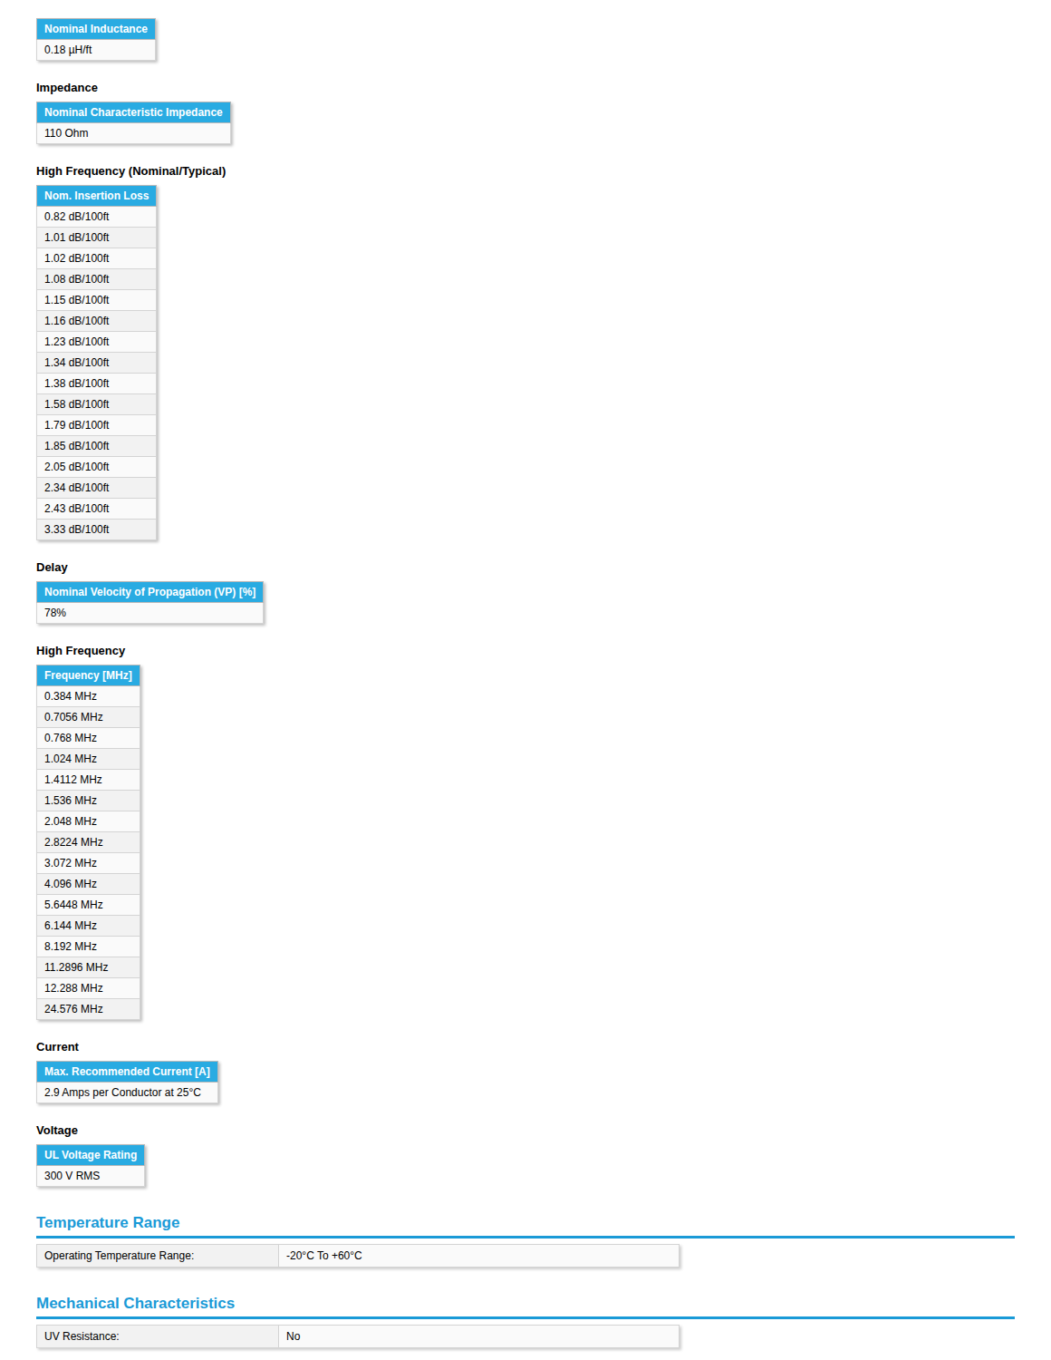| Nominal Inductance |
| --- |
| 0.18 µH/ft |
Impedance
| Nominal Characteristic Impedance |
| --- |
| 110 Ohm |
High Frequency (Nominal/Typical)
| Nom. Insertion Loss |
| --- |
| 0.82 dB/100ft |
| 1.01 dB/100ft |
| 1.02 dB/100ft |
| 1.08 dB/100ft |
| 1.15 dB/100ft |
| 1.16 dB/100ft |
| 1.23 dB/100ft |
| 1.34 dB/100ft |
| 1.38 dB/100ft |
| 1.58 dB/100ft |
| 1.79 dB/100ft |
| 1.85 dB/100ft |
| 2.05 dB/100ft |
| 2.34 dB/100ft |
| 2.43 dB/100ft |
| 3.33 dB/100ft |
Delay
| Nominal Velocity of Propagation (VP) [%] |
| --- |
| 78% |
High Frequency
| Frequency [MHz] |
| --- |
| 0.384 MHz |
| 0.7056 MHz |
| 0.768 MHz |
| 1.024 MHz |
| 1.4112 MHz |
| 1.536 MHz |
| 2.048 MHz |
| 2.8224 MHz |
| 3.072 MHz |
| 4.096 MHz |
| 5.6448 MHz |
| 6.144 MHz |
| 8.192 MHz |
| 11.2896 MHz |
| 12.288 MHz |
| 24.576 MHz |
Current
| Max. Recommended Current [A] |
| --- |
| 2.9 Amps per Conductor at 25°C |
Voltage
| UL Voltage Rating |
| --- |
| 300 V RMS |
Temperature Range
| Operating Temperature Range: | -20°C To +60°C |
Mechanical Characteristics
| UV Resistance: | No |